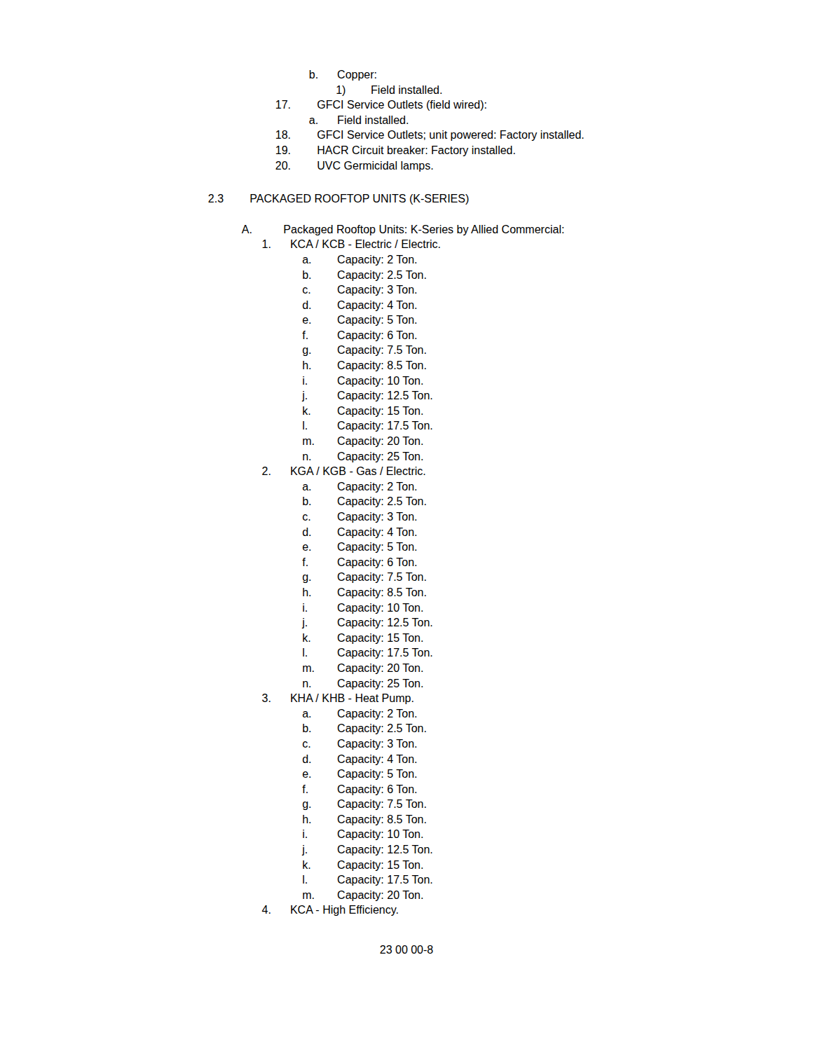b. Copper:
1) Field installed.
17. GFCI Service Outlets (field wired):
a. Field installed.
18. GFCI Service Outlets; unit powered: Factory installed.
19. HACR Circuit breaker: Factory installed.
20. UVC Germicidal lamps.
2.3 PACKAGED ROOFTOP UNITS (K-SERIES)
A. Packaged Rooftop Units: K-Series by Allied Commercial:
1. KCA / KCB - Electric / Electric.
a. Capacity: 2 Ton.
b. Capacity: 2.5 Ton.
c. Capacity: 3 Ton.
d. Capacity: 4 Ton.
e. Capacity: 5 Ton.
f. Capacity: 6 Ton.
g. Capacity: 7.5 Ton.
h. Capacity: 8.5 Ton.
i. Capacity: 10 Ton.
j. Capacity: 12.5 Ton.
k. Capacity: 15 Ton.
l. Capacity: 17.5 Ton.
m. Capacity: 20 Ton.
n. Capacity: 25 Ton.
2. KGA / KGB - Gas / Electric.
a. Capacity: 2 Ton.
b. Capacity: 2.5 Ton.
c. Capacity: 3 Ton.
d. Capacity: 4 Ton.
e. Capacity: 5 Ton.
f. Capacity: 6 Ton.
g. Capacity: 7.5 Ton.
h. Capacity: 8.5 Ton.
i. Capacity: 10 Ton.
j. Capacity: 12.5 Ton.
k. Capacity: 15 Ton.
l. Capacity: 17.5 Ton.
m. Capacity: 20 Ton.
n. Capacity: 25 Ton.
3. KHA / KHB - Heat Pump.
a. Capacity: 2 Ton.
b. Capacity: 2.5 Ton.
c. Capacity: 3 Ton.
d. Capacity: 4 Ton.
e. Capacity: 5 Ton.
f. Capacity: 6 Ton.
g. Capacity: 7.5 Ton.
h. Capacity: 8.5 Ton.
i. Capacity: 10 Ton.
j. Capacity: 12.5 Ton.
k. Capacity: 15 Ton.
l. Capacity: 17.5 Ton.
m. Capacity: 20 Ton.
4. KCA - High Efficiency.
23 00 00-8